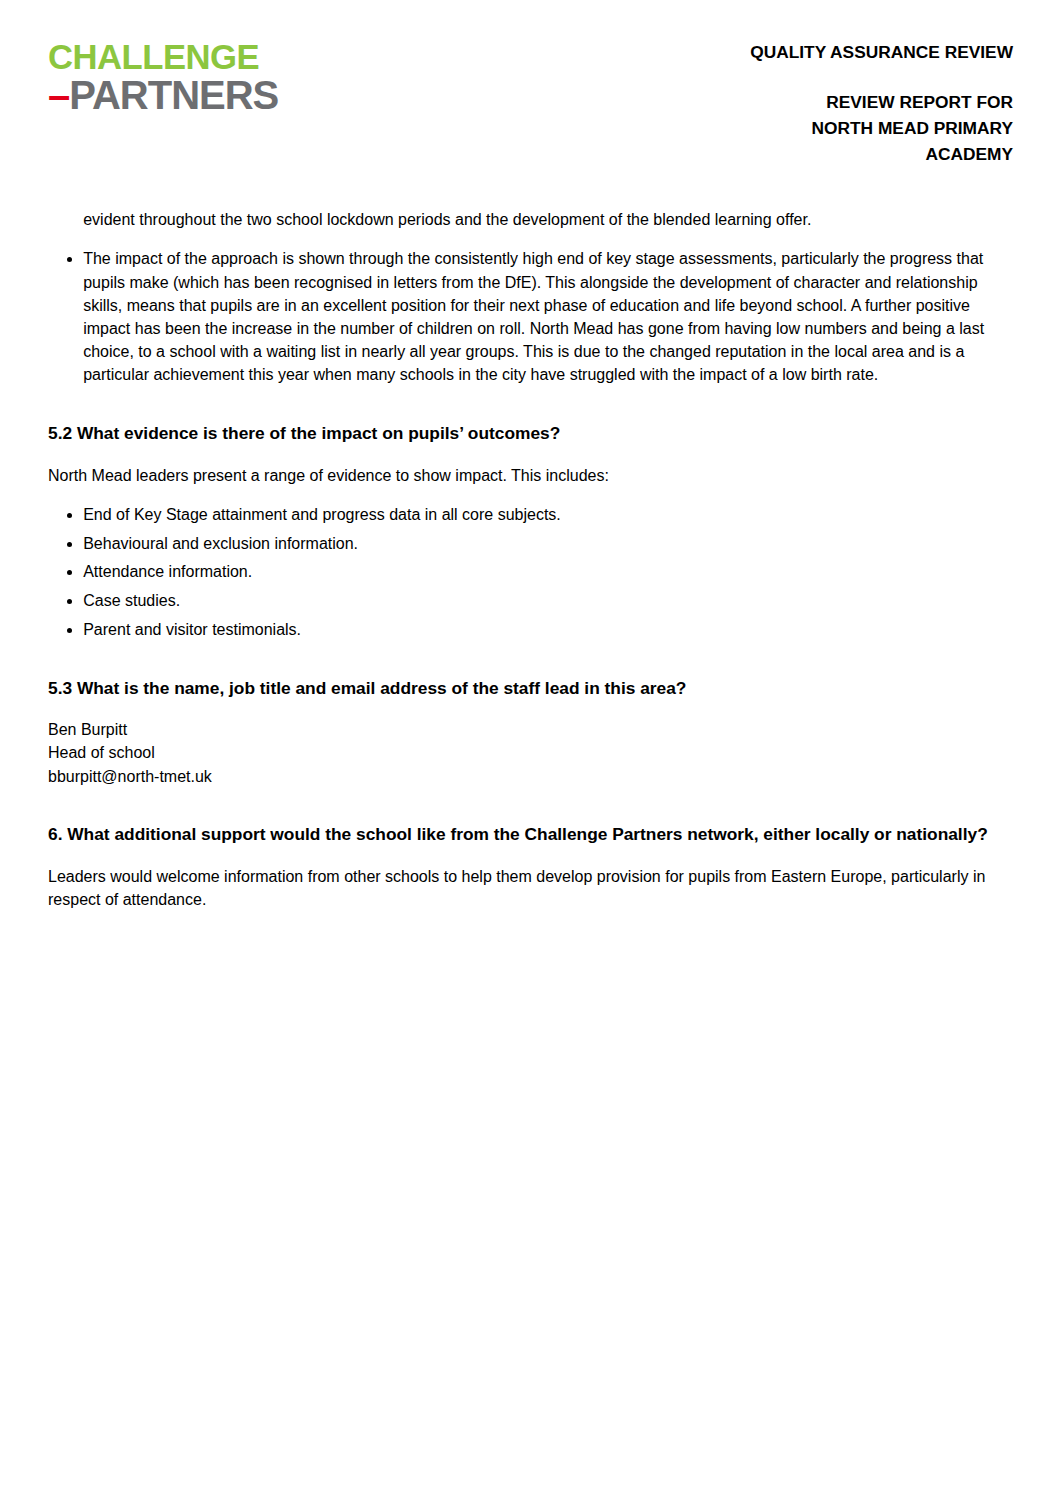CHALLENGE –PARTNERS
QUALITY ASSURANCE REVIEW REVIEW REPORT FOR
NORTH MEAD PRIMARY
ACADEMY
evident throughout the two school lockdown periods and the development of the blended learning offer.
The impact of the approach is shown through the consistently high end of key stage assessments, particularly the progress that pupils make (which has been recognised in letters from the DfE). This alongside the development of character and relationship skills, means that pupils are in an excellent position for their next phase of education and life beyond school. A further positive impact has been the increase in the number of children on roll. North Mead has gone from having low numbers and being a last choice, to a school with a waiting list in nearly all year groups. This is due to the changed reputation in the local area and is a particular achievement this year when many schools in the city have struggled with the impact of a low birth rate.
5.2 What evidence is there of the impact on pupils’ outcomes?
North Mead leaders present a range of evidence to show impact. This includes:
End of Key Stage attainment and progress data in all core subjects.
Behavioural and exclusion information.
Attendance information.
Case studies.
Parent and visitor testimonials.
5.3 What is the name, job title and email address of the staff lead in this area?
Ben Burpitt Head of school bburpitt@north-tmet.uk
6. What additional support would the school like from the Challenge Partners network, either locally or nationally?
Leaders would welcome information from other schools to help them develop provision for pupils from Eastern Europe, particularly in respect of attendance.